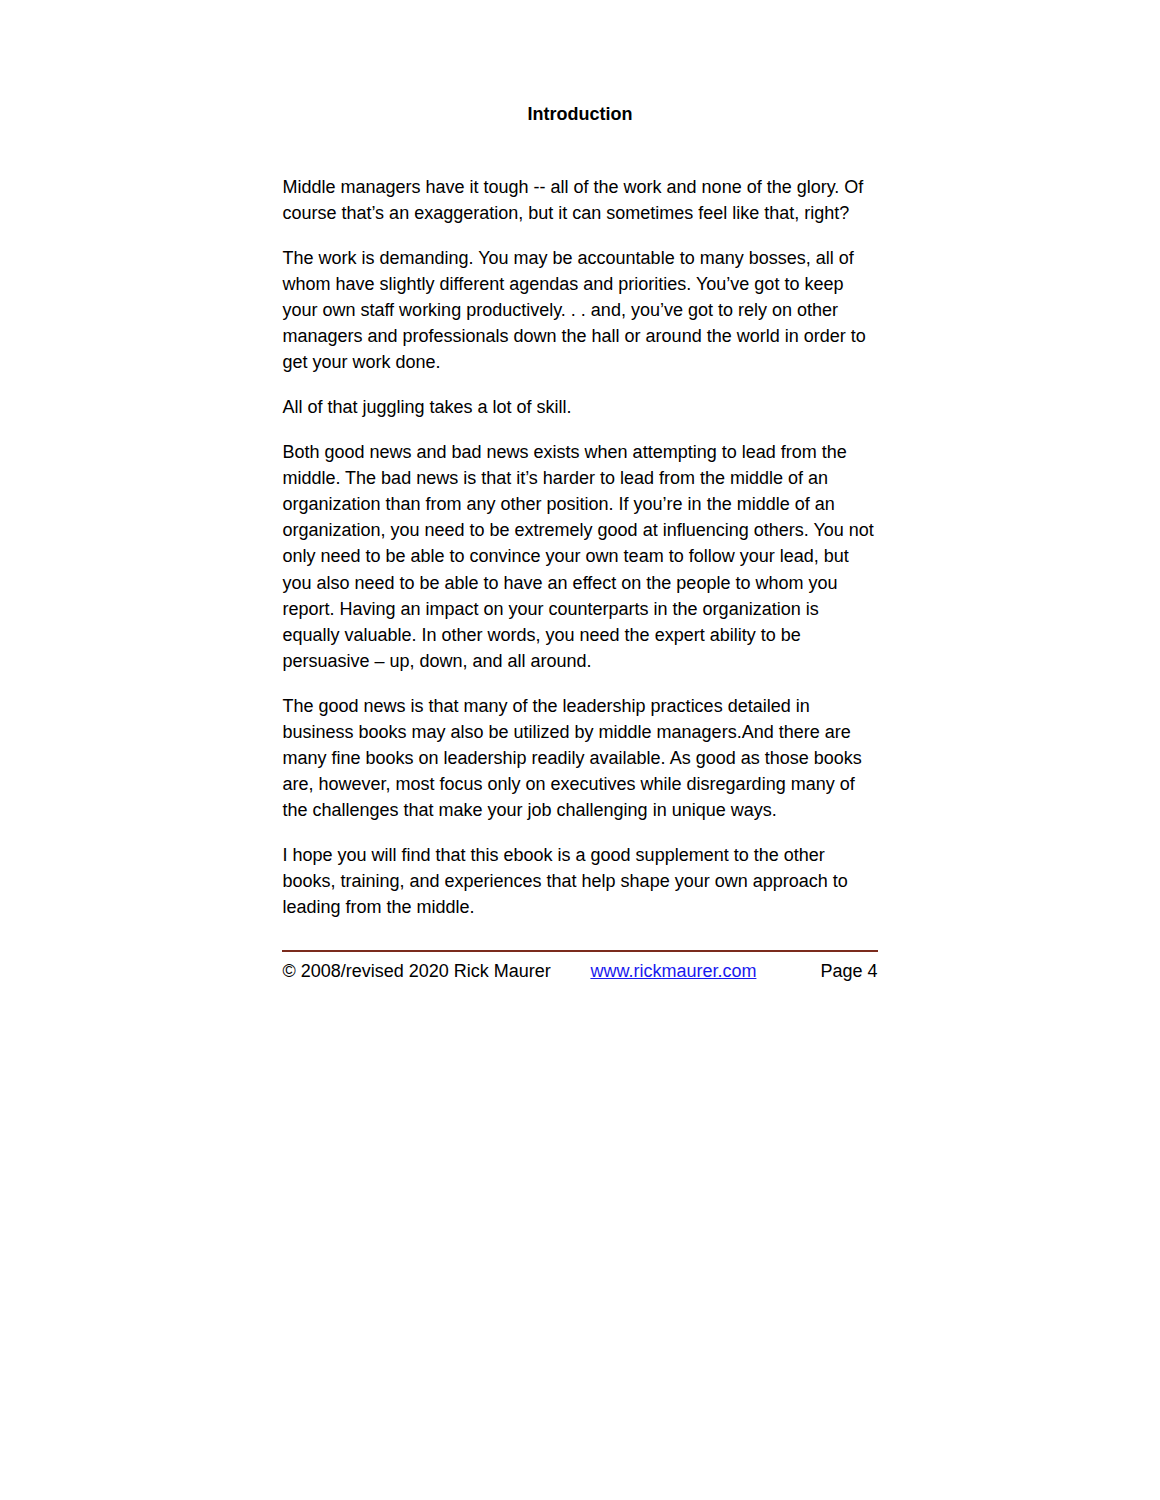Introduction
Middle managers have it tough -- all of the work and none of the glory. Of course that’s an exaggeration, but it can sometimes feel like that, right?
The work is demanding. You may be accountable to many bosses, all of whom have slightly different agendas and priorities. You’ve got to keep your own staff working productively. . . and, you’ve got to rely on other managers and professionals down the hall or around the world in order to get your work done.
All of that juggling takes a lot of skill.
Both good news and bad news exists when attempting to lead from the middle. The bad news is that it’s harder to lead from the middle of an organization than from any other position. If you’re in the middle of an organization, you need to be extremely good at influencing others. You not only need to be able to convince your own team to follow your lead, but you also need to be able to have an effect on the people to whom you report. Having an impact on your counterparts in the organization is equally valuable. In other words, you need the expert ability to be persuasive – up, down, and all around.
The good news is that many of the leadership practices detailed in business books may also be utilized by middle managers.And there are many fine books on leadership readily available. As good as those books are, however, most focus only on executives while disregarding many of the challenges that make your job challenging in unique ways.
I hope you will find that this ebook is a good supplement to the other books, training, and experiences that help shape your own approach to leading from the middle.
© 2008/revised 2020 Rick Maurer www.rickmaurer.com Page 4